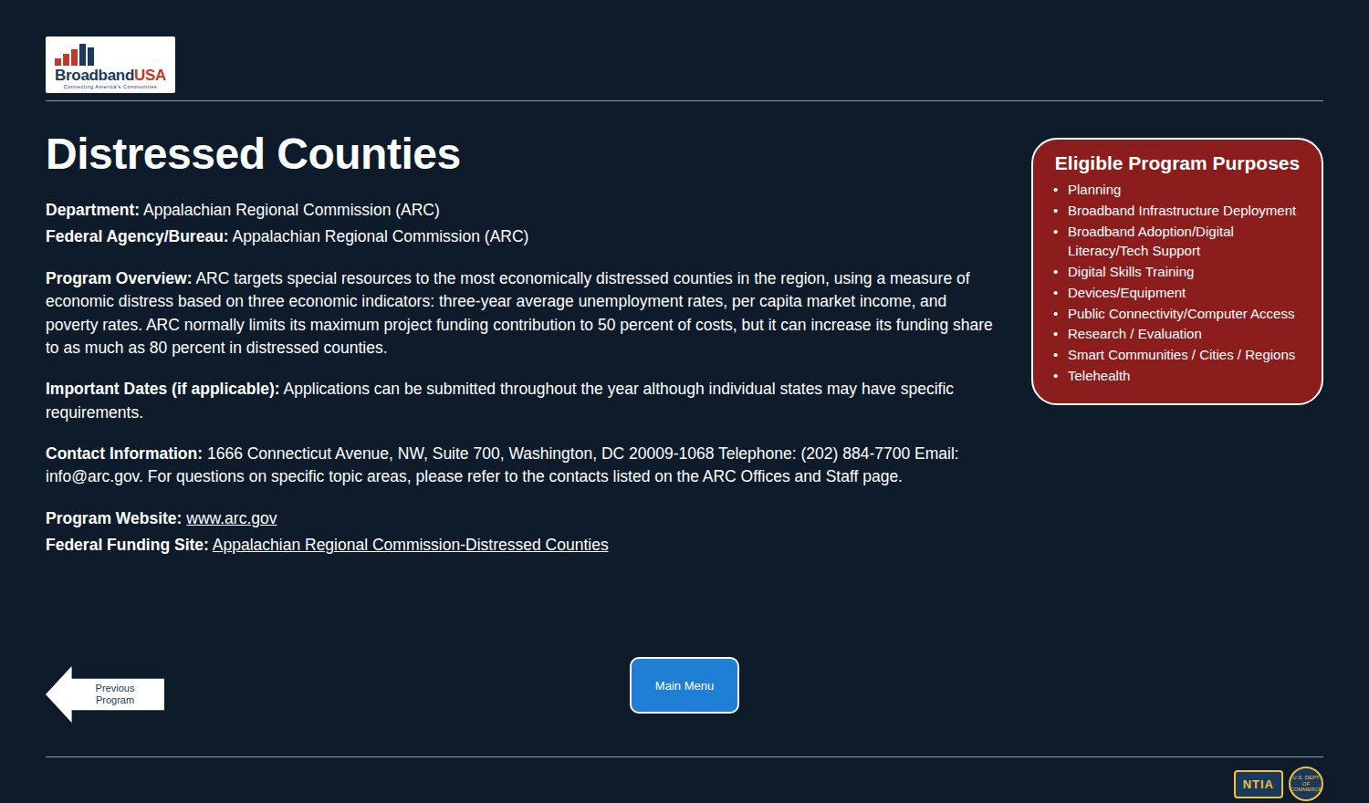BroadbandUSA
Connecting America's Communities
Distressed Counties
Department: Appalachian Regional Commission (ARC)
Federal Agency/Bureau: Appalachian Regional Commission (ARC)
Program Overview: ARC targets special resources to the most economically distressed counties in the region, using a measure of economic distress based on three economic indicators: three-year average unemployment rates, per capita market income, and poverty rates. ARC normally limits its maximum project funding contribution to 50 percent of costs, but it can increase its funding share to as much as 80 percent in distressed counties.
Important Dates (if applicable): Applications can be submitted throughout the year although individual states may have specific requirements.
Contact Information: 1666 Connecticut Avenue, NW, Suite 700, Washington, DC 20009-1068 Telephone: (202) 884-7700 Email: info@arc.gov. For questions on specific topic areas, please refer to the contacts listed on the ARC Offices and Staff page.
Program Website: www.arc.gov
Federal Funding Site: Appalachian Regional Commission-Distressed Counties
Eligible Program Purposes
Planning
Broadband Infrastructure Deployment
Broadband Adoption/Digital Literacy/Tech Support
Digital Skills Training
Devices/Equipment
Public Connectivity/Computer Access
Research / Evaluation
Smart Communities / Cities / Regions
Telehealth
Previous
Program Main Menu
NTIA
U.S. DEPT OF COMMERCE